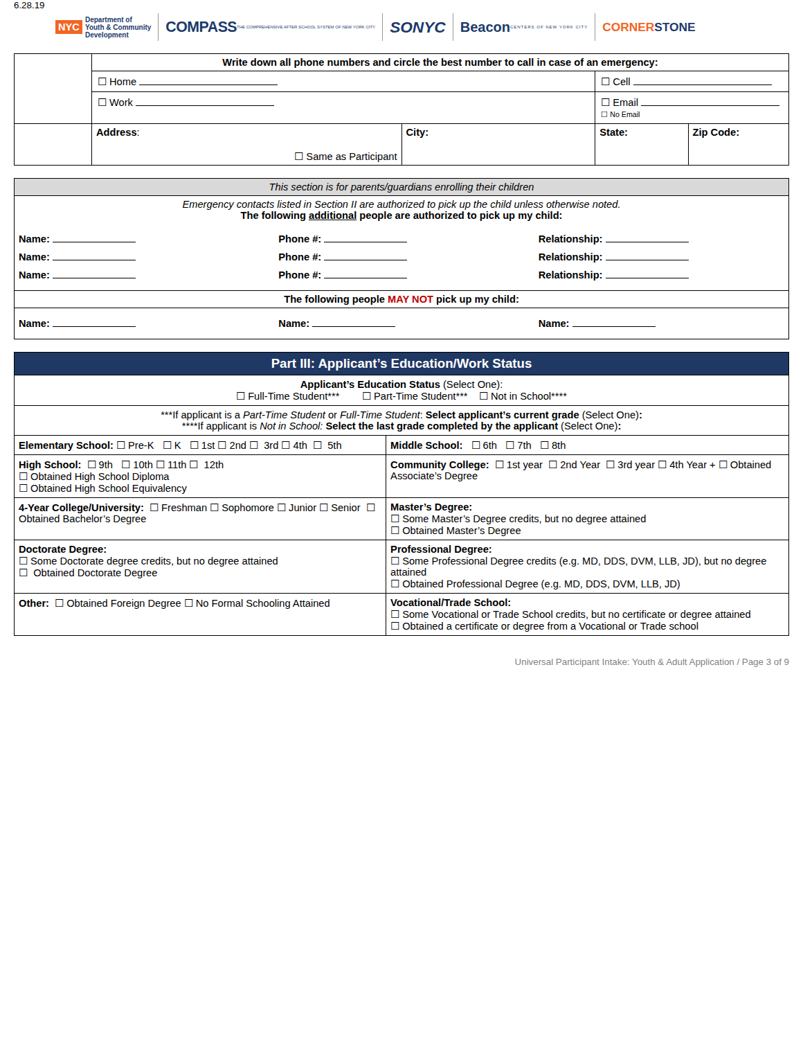6.28.19
NYC Department of
Youth & Community
Development
COMPASSTHE COMPREHENSIVE AFTER SCHOOL SYSTEM OF NEW YORK CITY
SONYC
BeaconCENTERS OF NEW YORK CITY
CORNER
STONE
| | Write down all phone numbers and circle the best number to call in case of an emergency: |
| ☐ Home | ☐ Cell |
| ☐ Work | ☐ Email ☐ No Email |
| | Address : ☐ Same as Participant | City: | State: | Zip Code: |
| This section is for parents/guardians enrolling their children |
| Emergency contacts listed in Section II are authorized to pick up the child unless otherwise noted. The following additional people are authorized to pick up my child: Name: Phone #: Relationship: Name: Phone #: Relationship: Name: Phone #: Relationship: |
| The following people MAY NOT pick up my child: |
| Name: Name: Name: |
| Part III: Applicant’s Education/Work Status |
| Applicant’s Education Status (Select One): ☐ Full-Time Student*** ☐ Part-Time Student*** ☐ Not in School**** |
| ***If applicant is a Part-Time Student or Full-Time Student : Select applicant’s current grade (Select One) : ****If applicant is Not in School: Select the last grade completed by the applicant (Select One) : |
| Elementary School: ☐ Pre-K ☐ K ☐ 1st ☐ 2nd ☐ 3rd ☐ 4th ☐ 5th | Middle School: ☐ 6th ☐ 7th ☐ 8th |
| High School: ☐ 9th ☐ 10th ☐ 11th ☐ 12th ☐ Obtained High School Diploma ☐ Obtained High School Equivalency | Community College: ☐ 1st year ☐ 2nd Year ☐ 3rd year ☐ 4th Year + ☐ Obtained Associate’s Degree |
| 4-Year College/University: ☐ Freshman ☐ Sophomore ☐ Junior ☐ Senior ☐ Obtained Bachelor’s Degree | Master’s Degree: ☐ Some Master’s Degree credits, but no degree attained ☐ Obtained Master’s Degree |
| Doctorate Degree: ☐ Some Doctorate degree credits, but no degree attained ☐ Obtained Doctorate Degree | Professional Degree: ☐ Some Professional Degree credits (e.g. MD, DDS, DVM, LLB, JD), but no degree attained ☐ Obtained Professional Degree (e.g. MD, DDS, DVM, LLB, JD) |
| Other: ☐ Obtained Foreign Degree ☐ No Formal Schooling Attained | Vocational/Trade School: ☐ Some Vocational or Trade School credits, but no certificate or degree attained ☐ Obtained a certificate or degree from a Vocational or Trade school |
Universal Participant Intake: Youth & Adult Application / Page 3 of 9